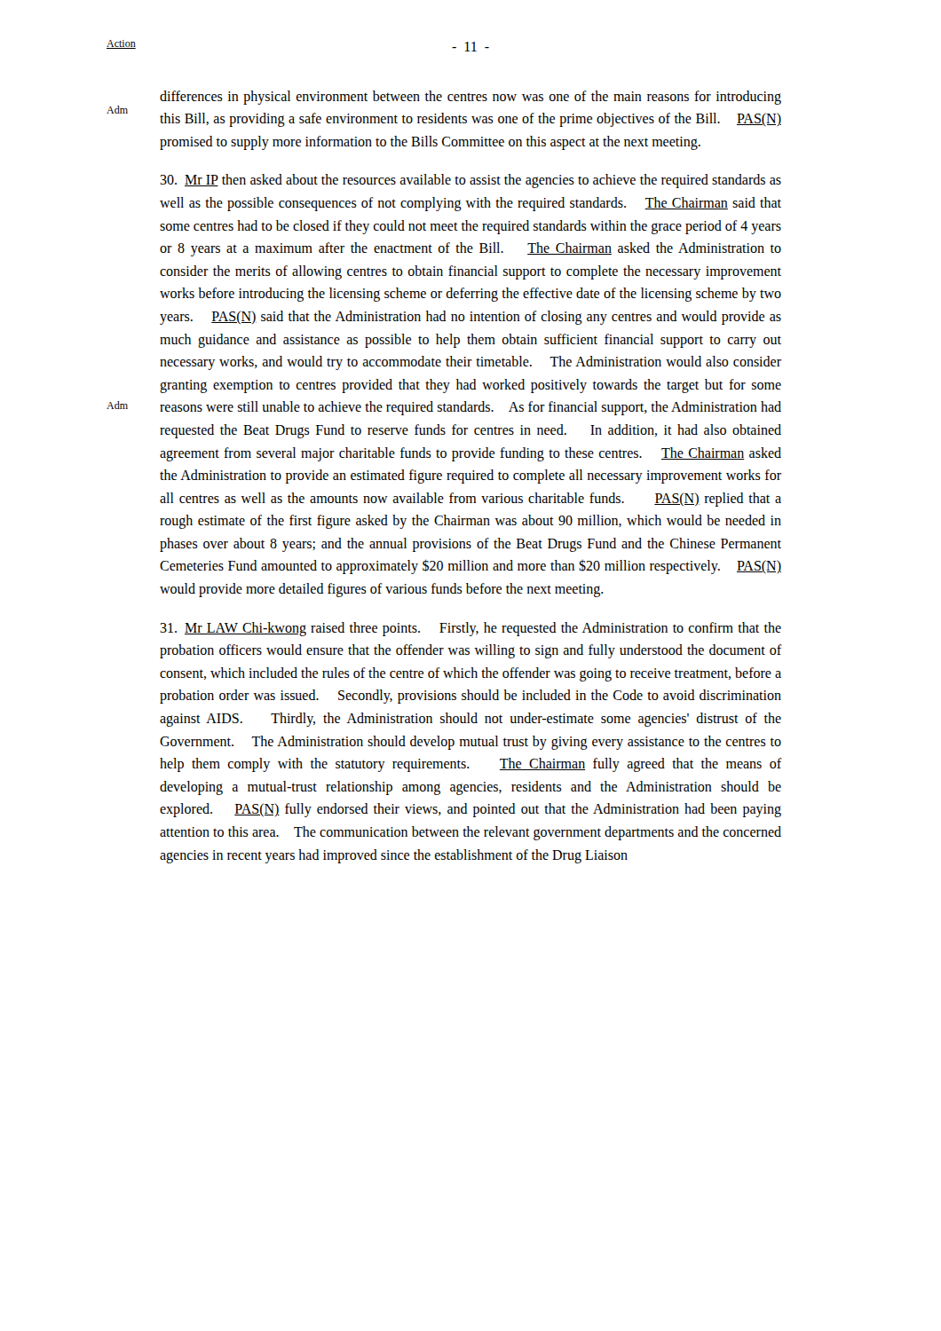Action
- 11 -
Adm differences in physical environment between the centres now was one of the main reasons for introducing this Bill, as providing a safe environment to residents was one of the prime objectives of the Bill. PAS(N) promised to supply more information to the Bills Committee on this aspect at the next meeting.
Adm 30. Mr IP then asked about the resources available to assist the agencies to achieve the required standards as well as the possible consequences of not complying with the required standards. The Chairman said that some centres had to be closed if they could not meet the required standards within the grace period of 4 years or 8 years at a maximum after the enactment of the Bill. The Chairman asked the Administration to consider the merits of allowing centres to obtain financial support to complete the necessary improvement works before introducing the licensing scheme or deferring the effective date of the licensing scheme by two years. PAS(N) said that the Administration had no intention of closing any centres and would provide as much guidance and assistance as possible to help them obtain sufficient financial support to carry out necessary works, and would try to accommodate their timetable. The Administration would also consider granting exemption to centres provided that they had worked positively towards the target but for some reasons were still unable to achieve the required standards. As for financial support, the Administration had requested the Beat Drugs Fund to reserve funds for centres in need. In addition, it had also obtained agreement from several major charitable funds to provide funding to these centres. The Chairman asked the Administration to provide an estimated figure required to complete all necessary improvement works for all centres as well as the amounts now available from various charitable funds. PAS(N) replied that a rough estimate of the first figure asked by the Chairman was about 90 million, which would be needed in phases over about 8 years; and the annual provisions of the Beat Drugs Fund and the Chinese Permanent Cemeteries Fund amounted to approximately $20 million and more than $20 million respectively. PAS(N) would provide more detailed figures of various funds before the next meeting.
31. Mr LAW Chi-kwong raised three points. Firstly, he requested the Administration to confirm that the probation officers would ensure that the offender was willing to sign and fully understood the document of consent, which included the rules of the centre of which the offender was going to receive treatment, before a probation order was issued. Secondly, provisions should be included in the Code to avoid discrimination against AIDS. Thirdly, the Administration should not under-estimate some agencies' distrust of the Government. The Administration should develop mutual trust by giving every assistance to the centres to help them comply with the statutory requirements. The Chairman fully agreed that the means of developing a mutual-trust relationship among agencies, residents and the Administration should be explored. PAS(N) fully endorsed their views, and pointed out that the Administration had been paying attention to this area. The communication between the relevant government departments and the concerned agencies in recent years had improved since the establishment of the Drug Liaison